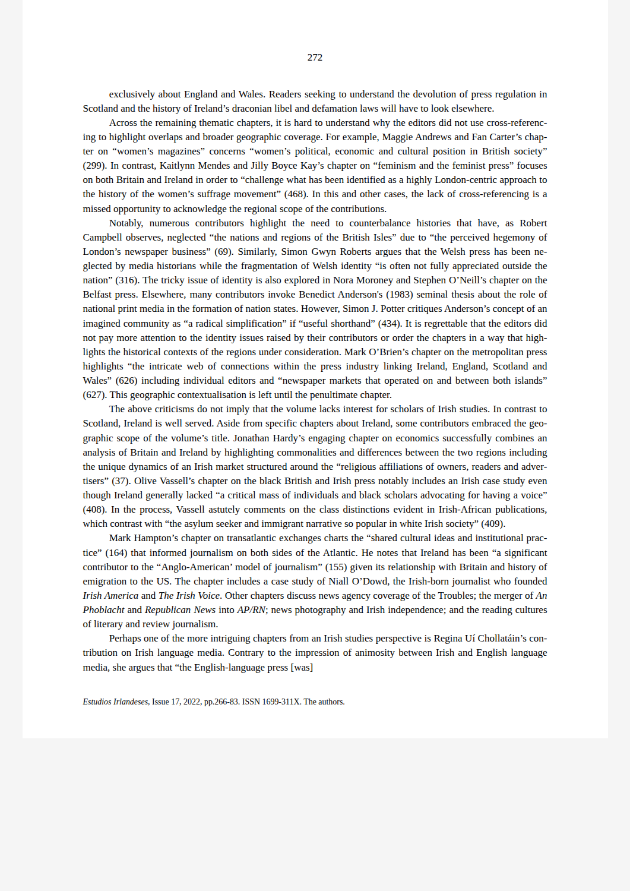272
exclusively about England and Wales. Readers seeking to understand the devolution of press regulation in Scotland and the history of Ireland’s draconian libel and defamation laws will have to look elsewhere.
Across the remaining thematic chapters, it is hard to understand why the editors did not use cross-referencing to highlight overlaps and broader geographic coverage. For example, Maggie Andrews and Fan Carter’s chapter on “women’s magazines” concerns “women’s political, economic and cultural position in British society” (299). In contrast, Kaitlynn Mendes and Jilly Boyce Kay’s chapter on “feminism and the feminist press” focuses on both Britain and Ireland in order to “challenge what has been identified as a highly London-centric approach to the history of the women’s suffrage movement” (468). In this and other cases, the lack of cross-referencing is a missed opportunity to acknowledge the regional scope of the contributions.
Notably, numerous contributors highlight the need to counterbalance histories that have, as Robert Campbell observes, neglected “the nations and regions of the British Isles” due to “the perceived hegemony of London’s newspaper business” (69). Similarly, Simon Gwyn Roberts argues that the Welsh press has been neglected by media historians while the fragmentation of Welsh identity “is often not fully appreciated outside the nation” (316). The tricky issue of identity is also explored in Nora Moroney and Stephen O’Neill’s chapter on the Belfast press. Elsewhere, many contributors invoke Benedict Anderson's (1983) seminal thesis about the role of national print media in the formation of nation states. However, Simon J. Potter critiques Anderson’s concept of an imagined community as “a radical simplification” if “useful shorthand” (434). It is regrettable that the editors did not pay more attention to the identity issues raised by their contributors or order the chapters in a way that highlights the historical contexts of the regions under consideration. Mark O’Brien’s chapter on the metropolitan press highlights “the intricate web of connections within the press industry linking Ireland, England, Scotland and Wales” (626) including individual editors and “newspaper markets that operated on and between both islands” (627). This geographic contextualisation is left until the penultimate chapter.
The above criticisms do not imply that the volume lacks interest for scholars of Irish studies. In contrast to Scotland, Ireland is well served. Aside from specific chapters about Ireland, some contributors embraced the geographic scope of the volume’s title. Jonathan Hardy’s engaging chapter on economics successfully combines an analysis of Britain and Ireland by highlighting commonalities and differences between the two regions including the unique dynamics of an Irish market structured around the “religious affiliations of owners, readers and advertisers” (37). Olive Vassell’s chapter on the black British and Irish press notably includes an Irish case study even though Ireland generally lacked “a critical mass of individuals and black scholars advocating for having a voice” (408). In the process, Vassell astutely comments on the class distinctions evident in Irish-African publications, which contrast with “the asylum seeker and immigrant narrative so popular in white Irish society” (409).
Mark Hampton’s chapter on transatlantic exchanges charts the “shared cultural ideas and institutional practice” (164) that informed journalism on both sides of the Atlantic. He notes that Ireland has been “a significant contributor to the “Anglo-American’ model of journalism” (155) given its relationship with Britain and history of emigration to the US. The chapter includes a case study of Niall O’Dowd, the Irish-born journalist who founded Irish America and The Irish Voice. Other chapters discuss news agency coverage of the Troubles; the merger of An Phoblacht and Republican News into AP/RN; news photography and Irish independence; and the reading cultures of literary and review journalism.
Perhaps one of the more intriguing chapters from an Irish studies perspective is Regina Uí Chollatáin’s contribution on Irish language media. Contrary to the impression of animosity between Irish and English language media, she argues that “the English-language press [was]
Estudios Irlandeses, Issue 17, 2022, pp.266-83. ISSN 1699-311X. The authors.